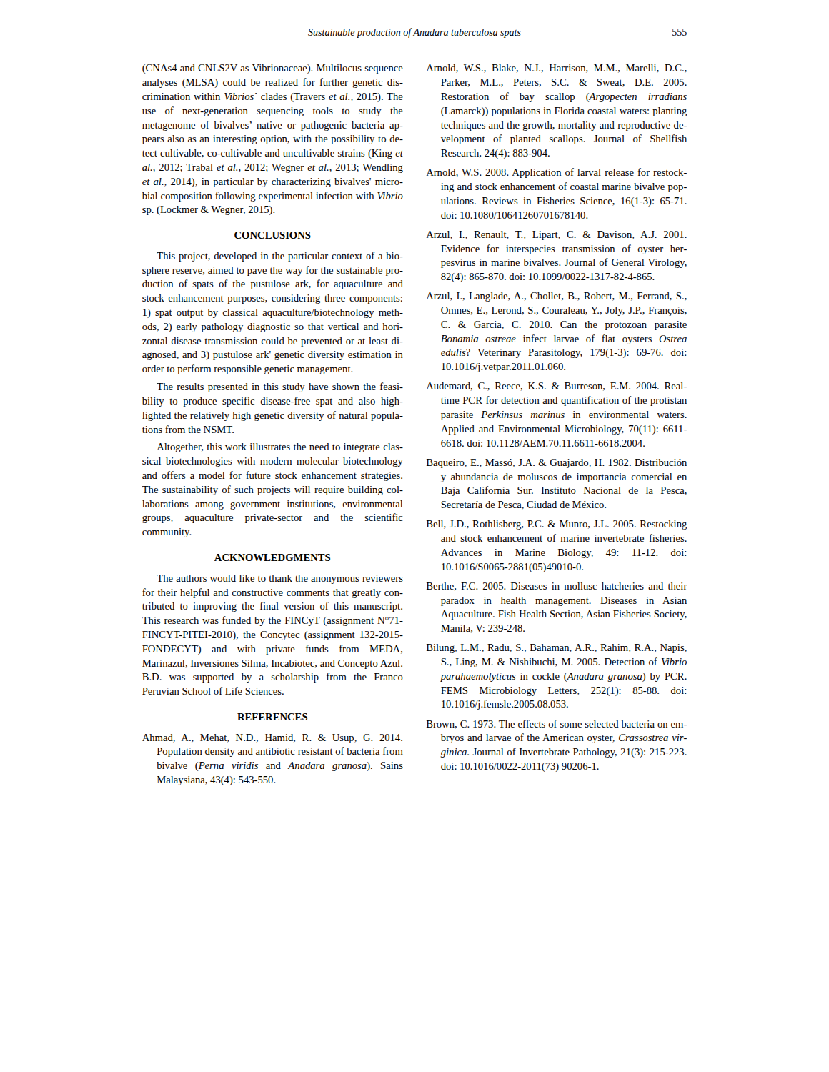Sustainable production of Anadara tuberculosa spats 555
(CNAs4 and CNLS2V as Vibrionaceae). Multilocus sequence analyses (MLSA) could be realized for further genetic discrimination within Vibrios´ clades (Travers et al., 2015). The use of next-generation sequencing tools to study the metagenome of bivalves’ native or pathogenic bacteria appears also as an interesting option, with the possibility to detect cultivable, co-cultivable and uncultivable strains (King et al., 2012; Trabal et al., 2012; Wegner et al., 2013; Wendling et al., 2014), in particular by characterizing bivalves' microbial composition following experimental infection with Vibrio sp. (Lockmer & Wegner, 2015).
Conclusions
This project, developed in the particular context of a biosphere reserve, aimed to pave the way for the sustainable production of spats of the pustulose ark, for aquaculture and stock enhancement purposes, considering three components: 1) spat output by classical aquaculture/biotechnology methods, 2) early pathology diagnostic so that vertical and horizontal disease transmission could be prevented or at least diagnosed, and 3) pustulose ark' genetic diversity estimation in order to perform responsible genetic management.
The results presented in this study have shown the feasibility to produce specific disease-free spat and also highlighted the relatively high genetic diversity of natural populations from the NSMT.
Altogether, this work illustrates the need to integrate classical biotechnologies with modern molecular biotechnology and offers a model for future stock enhancement strategies. The sustainability of such projects will require building collaborations among government institutions, environmental groups, aquaculture private-sector and the scientific community.
Acknowledgments
The authors would like to thank the anonymous reviewers for their helpful and constructive comments that greatly contributed to improving the final version of this manuscript. This research was funded by the FINCyT (assignment N°71-FINCYT-PITEI-2010), the Concytec (assignment 132-2015-FONDECYT) and with private funds from MEDA, Marinazul, Inversiones Silma, Incabiotec, and Concepto Azul. B.D. was supported by a scholarship from the Franco Peruvian School of Life Sciences.
References
Ahmad, A., Mehat, N.D., Hamid, R. & Usup, G. 2014. Population density and antibiotic resistant of bacteria from bivalve (Perna viridis and Anadara granosa). Sains Malaysiana, 43(4): 543-550.
Arnold, W.S., Blake, N.J., Harrison, M.M., Marelli, D.C., Parker, M.L., Peters, S.C. & Sweat, D.E. 2005. Restoration of bay scallop (Argopecten irradians (Lamarck)) populations in Florida coastal waters: planting techniques and the growth, mortality and reproductive development of planted scallops. Journal of Shellfish Research, 24(4): 883-904.
Arnold, W.S. 2008. Application of larval release for restocking and stock enhancement of coastal marine bivalve populations. Reviews in Fisheries Science, 16(1-3): 65-71. doi: 10.1080/10641260701678140.
Arzul, I., Renault, T., Lipart, C. & Davison, A.J. 2001. Evidence for interspecies transmission of oyster herpesvirus in marine bivalves. Journal of General Virology, 82(4): 865-870. doi: 10.1099/0022-1317-82-4-865.
Arzul, I., Langlade, A., Chollet, B., Robert, M., Ferrand, S., Omnes, E., Lerond, S., Couraleau, Y., Joly, J.P., François, C. & Garcia, C. 2010. Can the protozoan parasite Bonamia ostreae infect larvae of flat oysters Ostrea edulis? Veterinary Parasitology, 179(1-3): 69-76. doi: 10.1016/j.vetpar.2011.01.060.
Audemard, C., Reece, K.S. & Burreson, E.M. 2004. Real-time PCR for detection and quantification of the protistan parasite Perkinsus marinus in environmental waters. Applied and Environmental Microbiology, 70(11): 6611-6618. doi: 10.1128/AEM.70.11.6611-6618.2004.
Baqueiro, E., Massó, J.A. & Guajardo, H. 1982. Distribución y abundancia de moluscos de importancia comercial en Baja California Sur. Instituto Nacional de la Pesca, Secretaría de Pesca, Ciudad de México.
Bell, J.D., Rothlisberg, P.C. & Munro, J.L. 2005. Restocking and stock enhancement of marine invertebrate fisheries. Advances in Marine Biology, 49: 11-12. doi: 10.1016/S0065-2881(05)49010-0.
Berthe, F.C. 2005. Diseases in mollusc hatcheries and their paradox in health management. Diseases in Asian Aquaculture. Fish Health Section, Asian Fisheries Society, Manila, V: 239-248.
Bilung, L.M., Radu, S., Bahaman, A.R., Rahim, R.A., Napis, S., Ling, M. & Nishibuchi, M. 2005. Detection of Vibrio parahaemolyticus in cockle (Anadara granosa) by PCR. FEMS Microbiology Letters, 252(1): 85-88. doi: 10.1016/j.femsle.2005.08.053.
Brown, C. 1973. The effects of some selected bacteria on embryos and larvae of the American oyster, Crassostrea virginica. Journal of Invertebrate Pathology, 21(3): 215-223. doi: 10.1016/0022-2011(73) 90206-1.